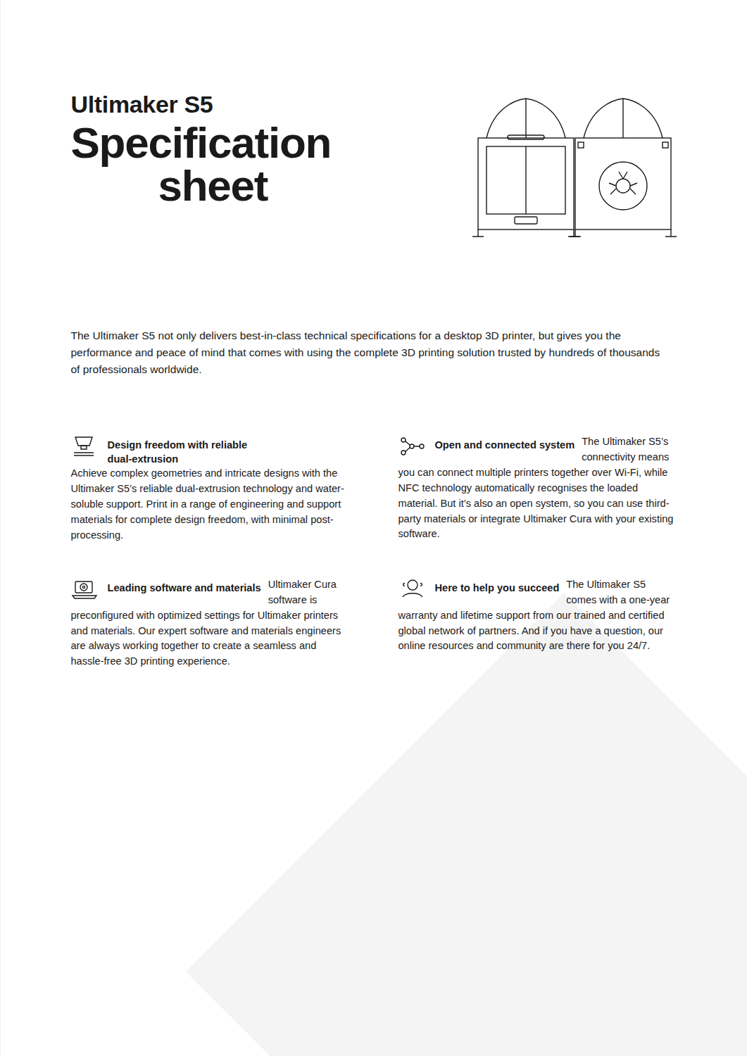Ultimaker S5
Specificationsheet
The Ultimaker S5 not only delivers best-in-class technical specifications for a desktop 3D printer, but gives you the performance and peace of mind that comes with using the complete 3D printing solution trusted by hundreds of thousands of professionals worldwide.
Design freedom with reliable
dual-extrusion
Achieve complex geometries and intricate designs with the Ultimaker S5’s reliable dual-extrusion technology and water-soluble support. Print in a range of engineering and support materials for complete design freedom, with minimal post-processing.
Open and connected system
The Ultimaker S5’s connectivity means you can connect multiple printers together over Wi-Fi, while NFC technology automatically recognises the loaded material. But it’s also an open system, so you can use third-party materials or integrate Ultimaker Cura with your existing software.
Leading software and materials
Ultimaker Cura software is preconfigured with optimized settings for Ultimaker printers and materials. Our expert software and materials engineers are always working together to create a seamless and hassle-free 3D printing experience.
Here to help you succeed
The Ultimaker S5 comes with a one-year warranty and lifetime support from our trained and certified global network of partners. And if you have a question, our online resources and community are there for you 24/7.